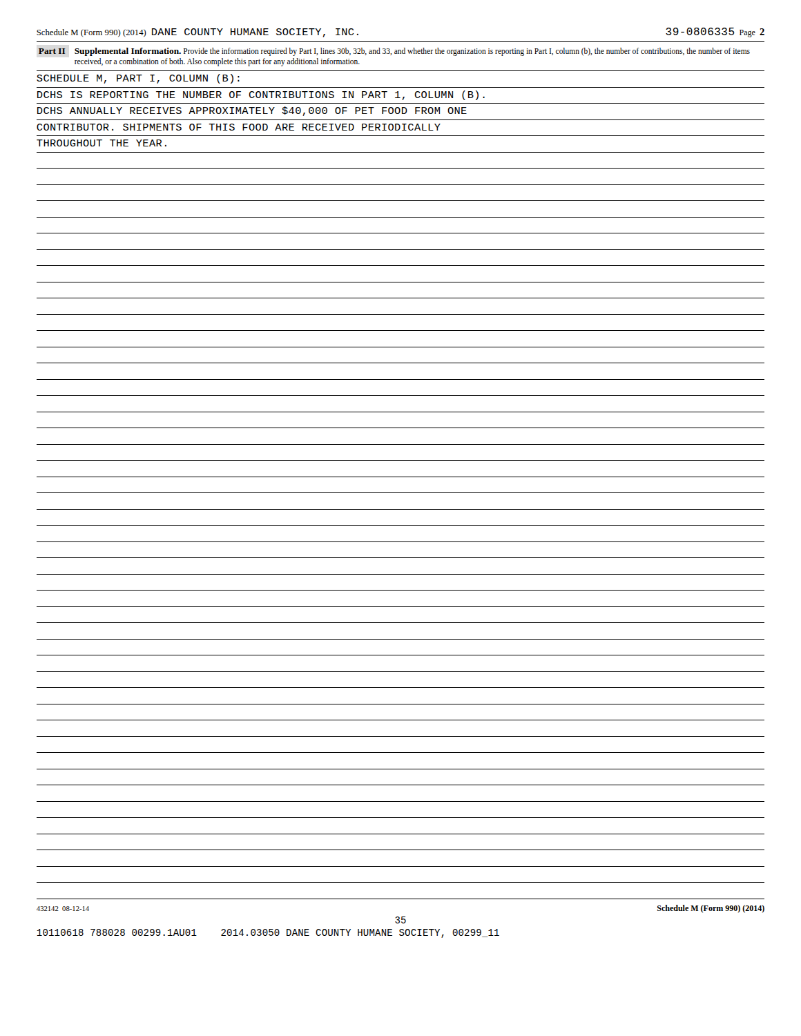Schedule M (Form 990) (2014) DANE COUNTY HUMANE SOCIETY, INC.
39-0806335 Page 2
Part II
Supplemental Information. Provide the information required by Part I, lines 30b, 32b, and 33, and whether the organization is reporting in Part I, column (b), the number of contributions, the number of items received, or a combination of both. Also complete this part for any additional information.
SCHEDULE M, PART I, COLUMN (B):
DCHS IS REPORTING THE NUMBER OF CONTRIBUTIONS IN PART 1, COLUMN (B).
DCHS ANNUALLY RECEIVES APPROXIMATELY $40,000 OF PET FOOD FROM ONE
CONTRIBUTOR. SHIPMENTS OF THIS FOOD ARE RECEIVED PERIODICALLY
THROUGHOUT THE YEAR.
432142 08-12-14
Schedule M (Form 990) (2014)
35
10110618 788028 00299.1AU01 2014.03050 DANE COUNTY HUMANE SOCIETY, 00299_11